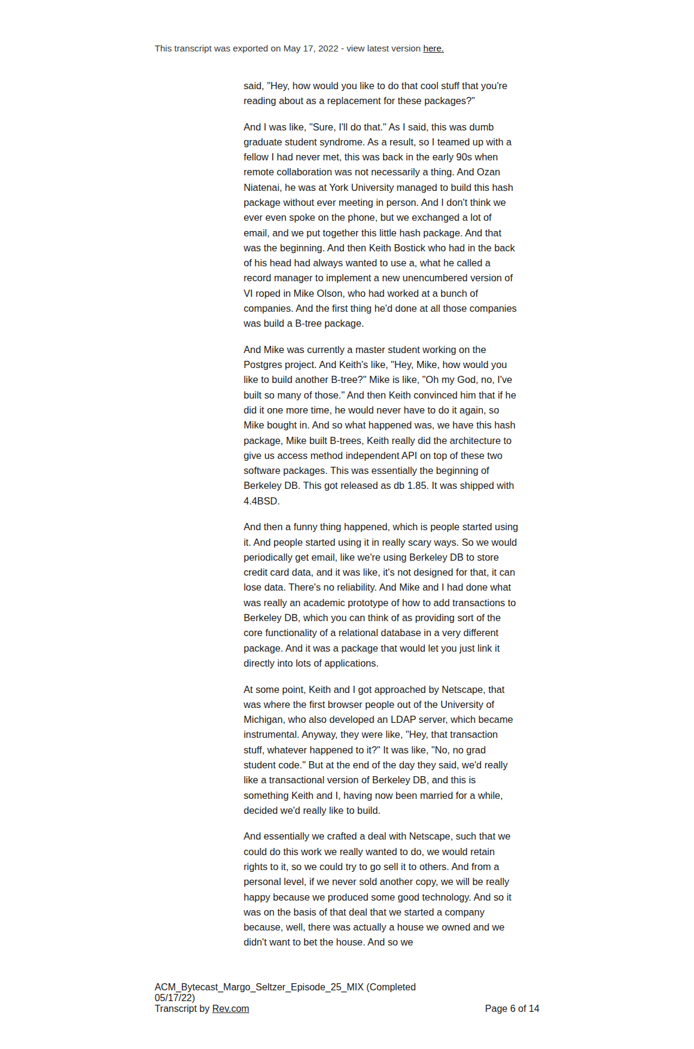This transcript was exported on May 17, 2022 - view latest version here.
said, "Hey, how would you like to do that cool stuff that you're reading about as a replacement for these packages?"
And I was like, "Sure, I'll do that." As I said, this was dumb graduate student syndrome. As a result, so I teamed up with a fellow I had never met, this was back in the early 90s when remote collaboration was not necessarily a thing. And Ozan Niatenai, he was at York University managed to build this hash package without ever meeting in person. And I don't think we ever even spoke on the phone, but we exchanged a lot of email, and we put together this little hash package. And that was the beginning. And then Keith Bostick who had in the back of his head had always wanted to use a, what he called a record manager to implement a new unencumbered version of VI roped in Mike Olson, who had worked at a bunch of companies. And the first thing he'd done at all those companies was build a B-tree package.
And Mike was currently a master student working on the Postgres project. And Keith's like, "Hey, Mike, how would you like to build another B-tree?" Mike is like, "Oh my God, no, I've built so many of those." And then Keith convinced him that if he did it one more time, he would never have to do it again, so Mike bought in. And so what happened was, we have this hash package, Mike built B-trees, Keith really did the architecture to give us access method independent API on top of these two software packages. This was essentially the beginning of Berkeley DB. This got released as db 1.85. It was shipped with 4.4BSD.
And then a funny thing happened, which is people started using it. And people started using it in really scary ways. So we would periodically get email, like we're using Berkeley DB to store credit card data, and it was like, it's not designed for that, it can lose data. There's no reliability. And Mike and I had done what was really an academic prototype of how to add transactions to Berkeley DB, which you can think of as providing sort of the core functionality of a relational database in a very different package. And it was a package that would let you just link it directly into lots of applications.
At some point, Keith and I got approached by Netscape, that was where the first browser people out of the University of Michigan, who also developed an LDAP server, which became instrumental. Anyway, they were like, "Hey, that transaction stuff, whatever happened to it?" It was like, "No, no grad student code." But at the end of the day they said, we'd really like a transactional version of Berkeley DB, and this is something Keith and I, having now been married for a while, decided we'd really like to build.
And essentially we crafted a deal with Netscape, such that we could do this work we really wanted to do, we would retain rights to it, so we could try to go sell it to others. And from a personal level, if we never sold another copy, we will be really happy because we produced some good technology. And so it was on the basis of that deal that we started a company because, well, there was actually a house we owned and we didn't want to bet the house. And so we
ACM_Bytecast_Margo_Seltzer_Episode_25_MIX (Completed 05/17/22) Transcript by Rev.com
Page 6 of 14